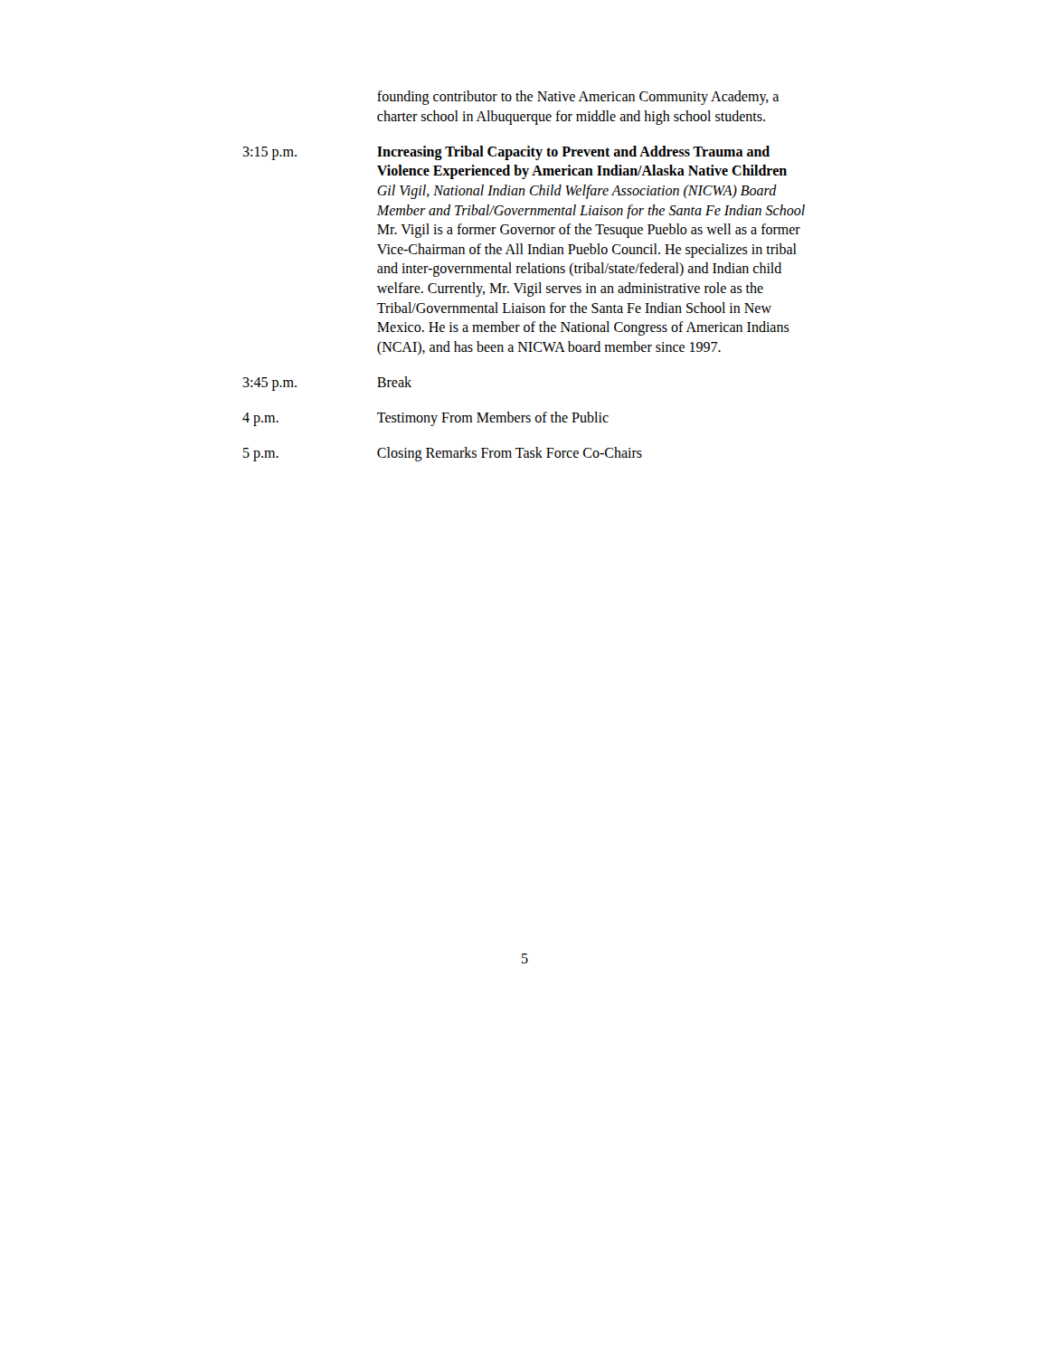founding contributor to the Native American Community Academy, a charter school in Albuquerque for middle and high school students.
3:15 p.m.
Increasing Tribal Capacity to Prevent and Address Trauma and Violence Experienced by American Indian/Alaska Native Children
Gil Vigil, National Indian Child Welfare Association (NICWA) Board Member and Tribal/Governmental Liaison for the Santa Fe Indian School
Mr. Vigil is a former Governor of the Tesuque Pueblo as well as a former Vice-Chairman of the All Indian Pueblo Council. He specializes in tribal and inter-governmental relations (tribal/state/federal) and Indian child welfare. Currently, Mr. Vigil serves in an administrative role as the Tribal/Governmental Liaison for the Santa Fe Indian School in New Mexico. He is a member of the National Congress of American Indians (NCAI), and has been a NICWA board member since 1997.
3:45 p.m.
Break
4 p.m.
Testimony From Members of the Public
5 p.m.
Closing Remarks From Task Force Co-Chairs
5